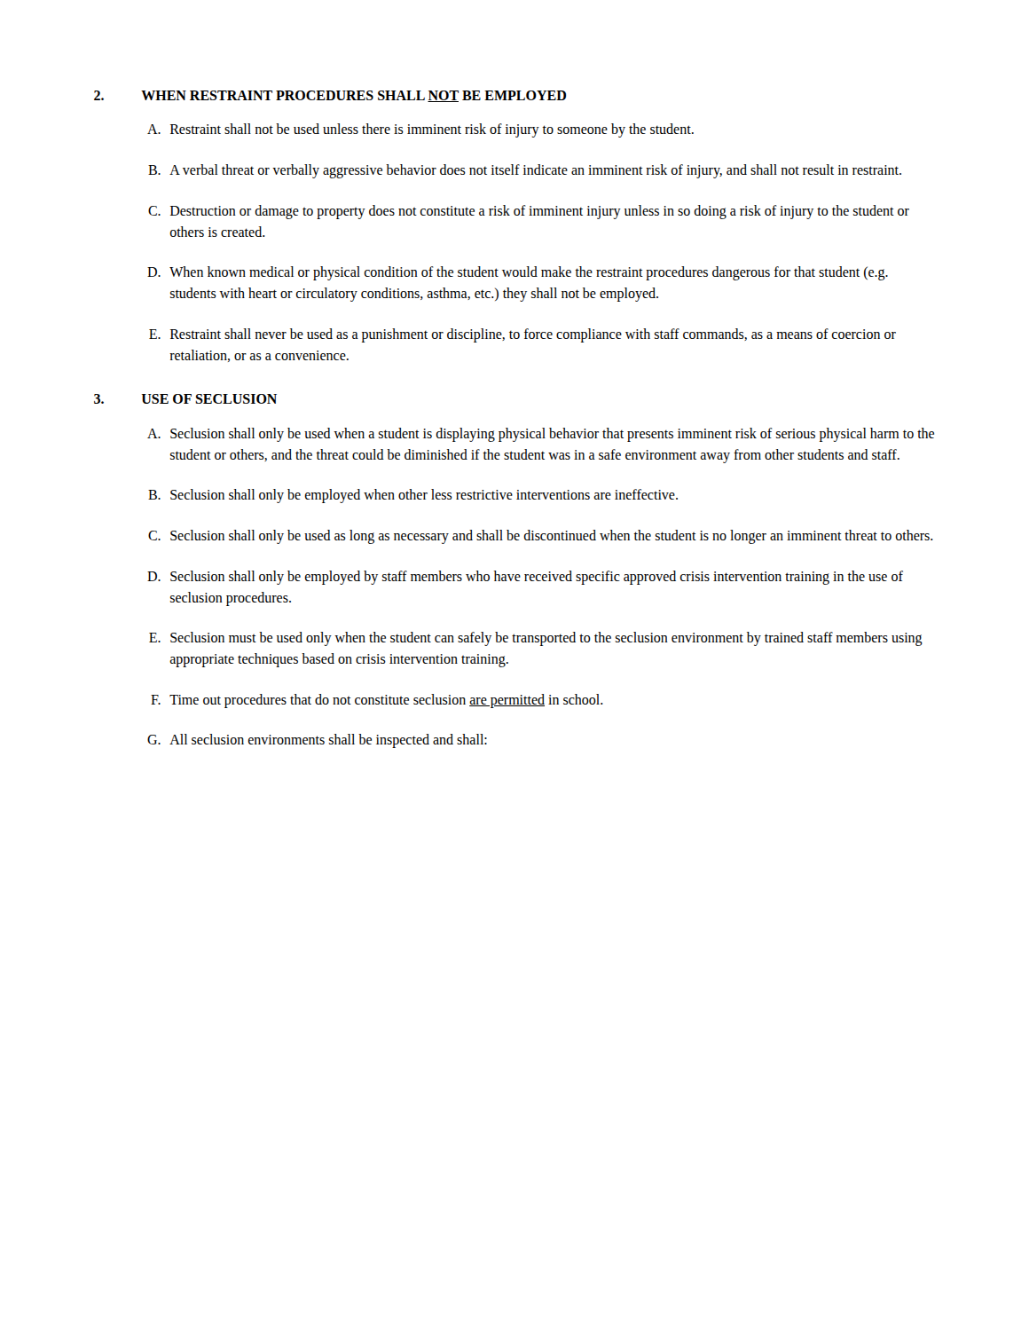2. When Restraint Procedures Shall Not Be Employed
Restraint shall not be used unless there is imminent risk of injury to someone by the student.
A verbal threat or verbally aggressive behavior does not itself indicate an imminent risk of injury, and shall not result in restraint.
Destruction or damage to property does not constitute a risk of imminent injury unless in so doing a risk of injury to the student or others is created.
When known medical or physical condition of the student would make the restraint procedures dangerous for that student (e.g. students with heart or circulatory conditions, asthma, etc.) they shall not be employed.
Restraint shall never be used as a punishment or discipline, to force compliance with staff commands, as a means of coercion or retaliation, or as a convenience.
3. Use of Seclusion
Seclusion shall only be used when a student is displaying physical behavior that presents imminent risk of serious physical harm to the student or others, and the threat could be diminished if the student was in a safe environment away from other students and staff.
Seclusion shall only be employed when other less restrictive interventions are ineffective.
Seclusion shall only be used as long as necessary and shall be discontinued when the student is no longer an imminent threat to others.
Seclusion shall only be employed by staff members who have received specific approved crisis intervention training in the use of seclusion procedures.
Seclusion must be used only when the student can safely be transported to the seclusion environment by trained staff members using appropriate techniques based on crisis intervention training.
Time out procedures that do not constitute seclusion are permitted in school.
All seclusion environments shall be inspected and shall: